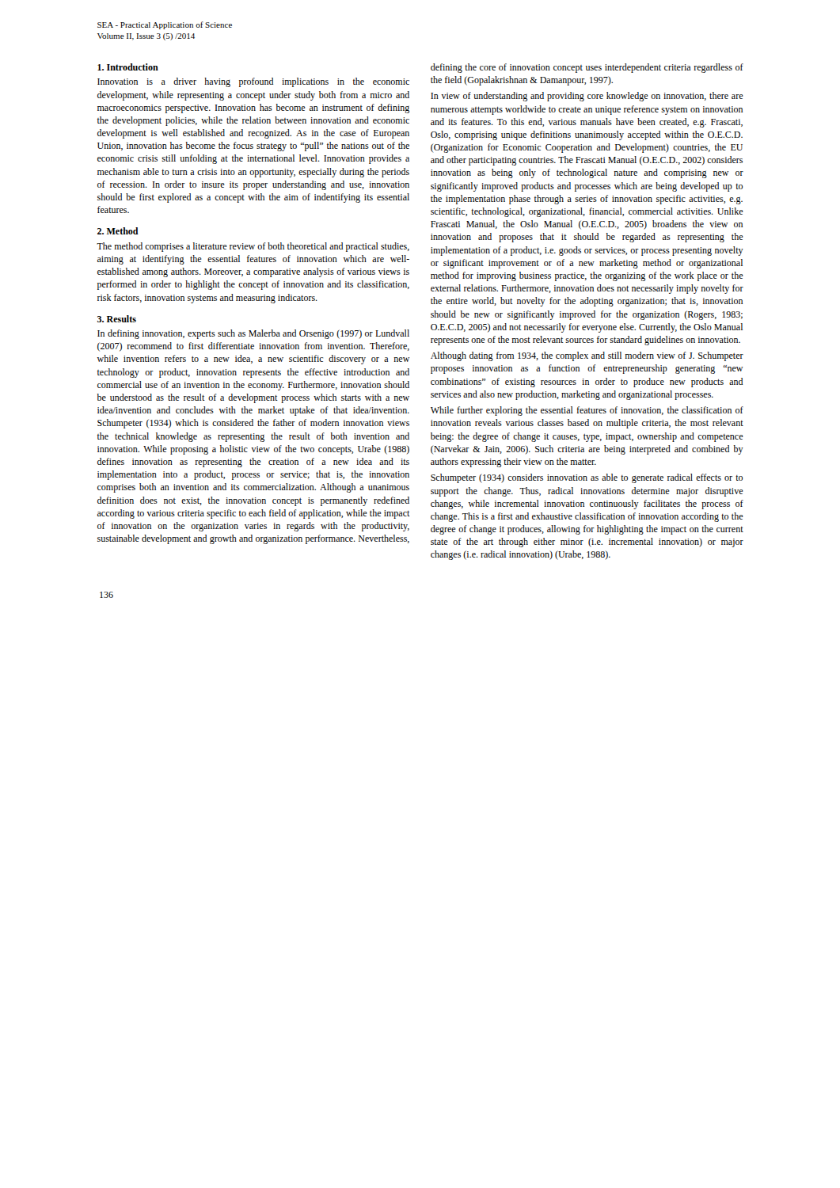SEA - Practical Application of Science
Volume II, Issue 3 (5) /2014
1. Introduction
Innovation is a driver having profound implications in the economic development, while representing a concept under study both from a micro and macroeconomics perspective. Innovation has become an instrument of defining the development policies, while the relation between innovation and economic development is well established and recognized. As in the case of European Union, innovation has become the focus strategy to “pull” the nations out of the economic crisis still unfolding at the international level. Innovation provides a mechanism able to turn a crisis into an opportunity, especially during the periods of recession. In order to insure its proper understanding and use, innovation should be first explored as a concept with the aim of indentifying its essential features.
2. Method
The method comprises a literature review of both theoretical and practical studies, aiming at identifying the essential features of innovation which are well-established among authors. Moreover, a comparative analysis of various views is performed in order to highlight the concept of innovation and its classification, risk factors, innovation systems and measuring indicators.
3. Results
In defining innovation, experts such as Malerba and Orsenigo (1997) or Lundvall (2007) recommend to first differentiate innovation from invention. Therefore, while invention refers to a new idea, a new scientific discovery or a new technology or product, innovation represents the effective introduction and commercial use of an invention in the economy. Furthermore, innovation should be understood as the result of a development process which starts with a new idea/invention and concludes with the market uptake of that idea/invention. Schumpeter (1934) which is considered the father of modern innovation views the technical knowledge as representing the result of both invention and innovation. While proposing a holistic view of the two concepts, Urabe (1988) defines innovation as representing the creation of a new idea and its implementation into a product, process or service; that is, the innovation comprises both an invention and its commercialization. Although a unanimous definition does not exist, the innovation concept is permanently redefined according to various criteria specific to each field of application, while the impact of innovation on the organization varies in regards with the productivity, sustainable development and growth and organization performance. Nevertheless, defining the core of innovation concept uses interdependent criteria regardless of the field (Gopalakrishnan & Damanpour, 1997).
In view of understanding and providing core knowledge on innovation, there are numerous attempts worldwide to create an unique reference system on innovation and its features. To this end, various manuals have been created, e.g. Frascati, Oslo, comprising unique definitions unanimously accepted within the O.E.C.D. (Organization for Economic Cooperation and Development) countries, the EU and other participating countries. The Frascati Manual (O.E.C.D., 2002) considers innovation as being only of technological nature and comprising new or significantly improved products and processes which are being developed up to the implementation phase through a series of innovation specific activities, e.g. scientific, technological, organizational, financial, commercial activities. Unlike Frascati Manual, the Oslo Manual (O.E.C.D., 2005) broadens the view on innovation and proposes that it should be regarded as representing the implementation of a product, i.e. goods or services, or process presenting novelty or significant improvement or of a new marketing method or organizational method for improving business practice, the organizing of the work place or the external relations. Furthermore, innovation does not necessarily imply novelty for the entire world, but novelty for the adopting organization; that is, innovation should be new or significantly improved for the organization (Rogers, 1983; O.E.C.D, 2005) and not necessarily for everyone else. Currently, the Oslo Manual represents one of the most relevant sources for standard guidelines on innovation.
Although dating from 1934, the complex and still modern view of J. Schumpeter proposes innovation as a function of entrepreneurship generating “new combinations” of existing resources in order to produce new products and services and also new production, marketing and organizational processes.
While further exploring the essential features of innovation, the classification of innovation reveals various classes based on multiple criteria, the most relevant being: the degree of change it causes, type, impact, ownership and competence (Narvekar & Jain, 2006). Such criteria are being interpreted and combined by authors expressing their view on the matter.
Schumpeter (1934) considers innovation as able to generate radical effects or to support the change. Thus, radical innovations determine major disruptive changes, while incremental innovation continuously facilitates the process of change. This is a first and exhaustive classification of innovation according to the degree of change it produces, allowing for highlighting the impact on the current state of the art through either minor (i.e. incremental innovation) or major changes (i.e. radical innovation) (Urabe, 1988).
136